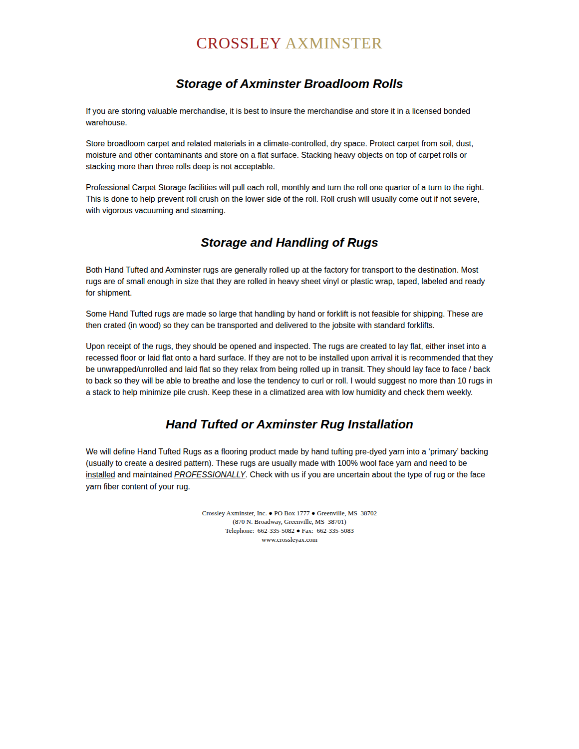Crossley Axminster
Storage of Axminster Broadloom Rolls
If you are storing valuable merchandise, it is best to insure the merchandise and store it in a licensed bonded warehouse.
Store broadloom carpet and related materials in a climate-controlled, dry space. Protect carpet from soil, dust, moisture and other contaminants and store on a flat surface. Stacking heavy objects on top of carpet rolls or stacking more than three rolls deep is not acceptable.
Professional Carpet Storage facilities will pull each roll, monthly and turn the roll one quarter of a turn to the right. This is done to help prevent roll crush on the lower side of the roll. Roll crush will usually come out if not severe, with vigorous vacuuming and steaming.
Storage and Handling of Rugs
Both Hand Tufted and Axminster rugs are generally rolled up at the factory for transport to the destination. Most rugs are of small enough in size that they are rolled in heavy sheet vinyl or plastic wrap, taped, labeled and ready for shipment.
Some Hand Tufted rugs are made so large that handling by hand or forklift is not feasible for shipping. These are then crated (in wood) so they can be transported and delivered to the jobsite with standard forklifts.
Upon receipt of the rugs, they should be opened and inspected. The rugs are created to lay flat, either inset into a recessed floor or laid flat onto a hard surface. If they are not to be installed upon arrival it is recommended that they be unwrapped/unrolled and laid flat so they relax from being rolled up in transit. They should lay face to face / back to back so they will be able to breathe and lose the tendency to curl or roll. I would suggest no more than 10 rugs in a stack to help minimize pile crush. Keep these in a climatized area with low humidity and check them weekly.
Hand Tufted or Axminster Rug Installation
We will define Hand Tufted Rugs as a flooring product made by hand tufting pre-dyed yarn into a ‘primary’ backing (usually to create a desired pattern). These rugs are usually made with 100% wool face yarn and need to be installed and maintained PROFESSIONALLY. Check with us if you are uncertain about the type of rug or the face yarn fiber content of your rug.
Crossley Axminster, Inc. ● PO Box 1777 ● Greenville, MS 38702
(870 N. Broadway, Greenville, MS 38701)
Telephone: 662-335-5082 ● Fax: 662-335-5083
www.crossleyax.com